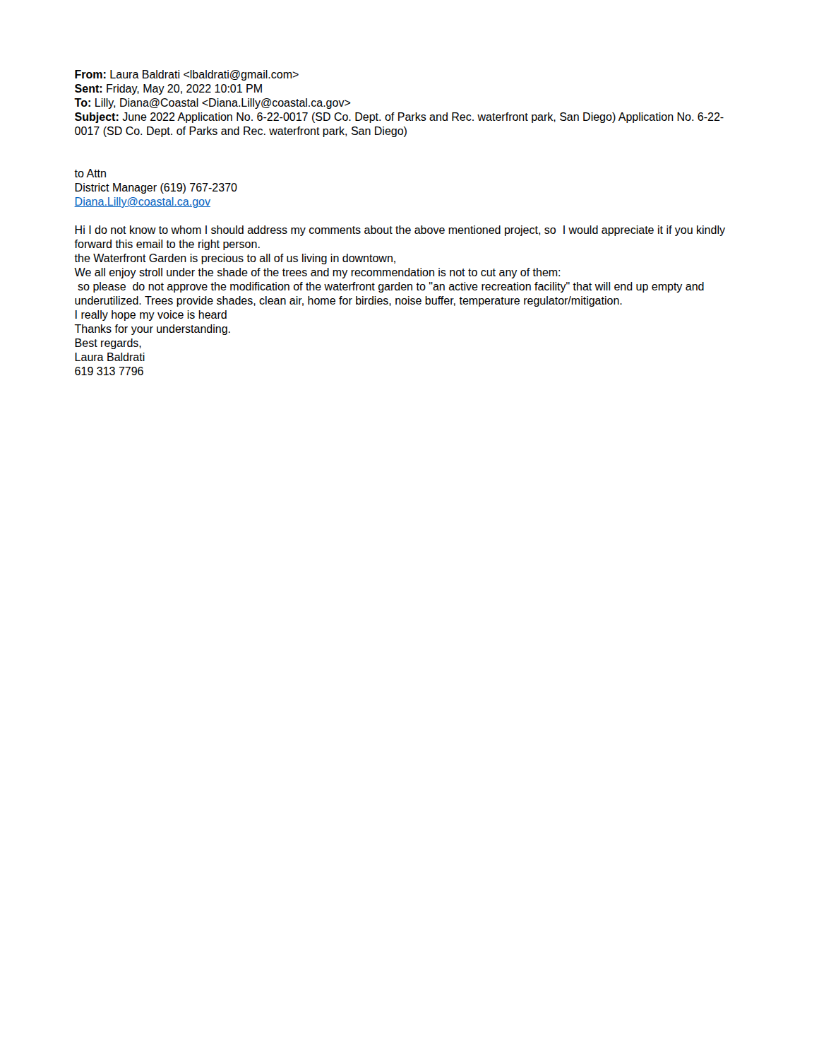From: Laura Baldrati <lbaldrati@gmail.com>
Sent: Friday, May 20, 2022 10:01 PM
To: Lilly, Diana@Coastal <Diana.Lilly@coastal.ca.gov>
Subject: June 2022 Application No. 6-22-0017 (SD Co. Dept. of Parks and Rec. waterfront park, San Diego) Application No. 6-22-0017 (SD Co. Dept. of Parks and Rec. waterfront park, San Diego)
to Attn
District Manager (619) 767-2370
Diana.Lilly@coastal.ca.gov
Hi I do not know to whom I should address my comments about the above mentioned project, so I would appreciate it if you kindly forward this email to the right person.
the Waterfront Garden is precious to all of us living in downtown,
We all enjoy stroll under the shade of the trees and my recommendation is not to cut any of them:
so please do not approve the modification of the waterfront garden to "an active recreation facility" that will end up empty and underutilized. Trees provide shades, clean air, home for birdies, noise buffer, temperature regulator/mitigation.
I really hope my voice is heard
Thanks for your understanding.
Best regards,
Laura Baldrati
619 313 7796